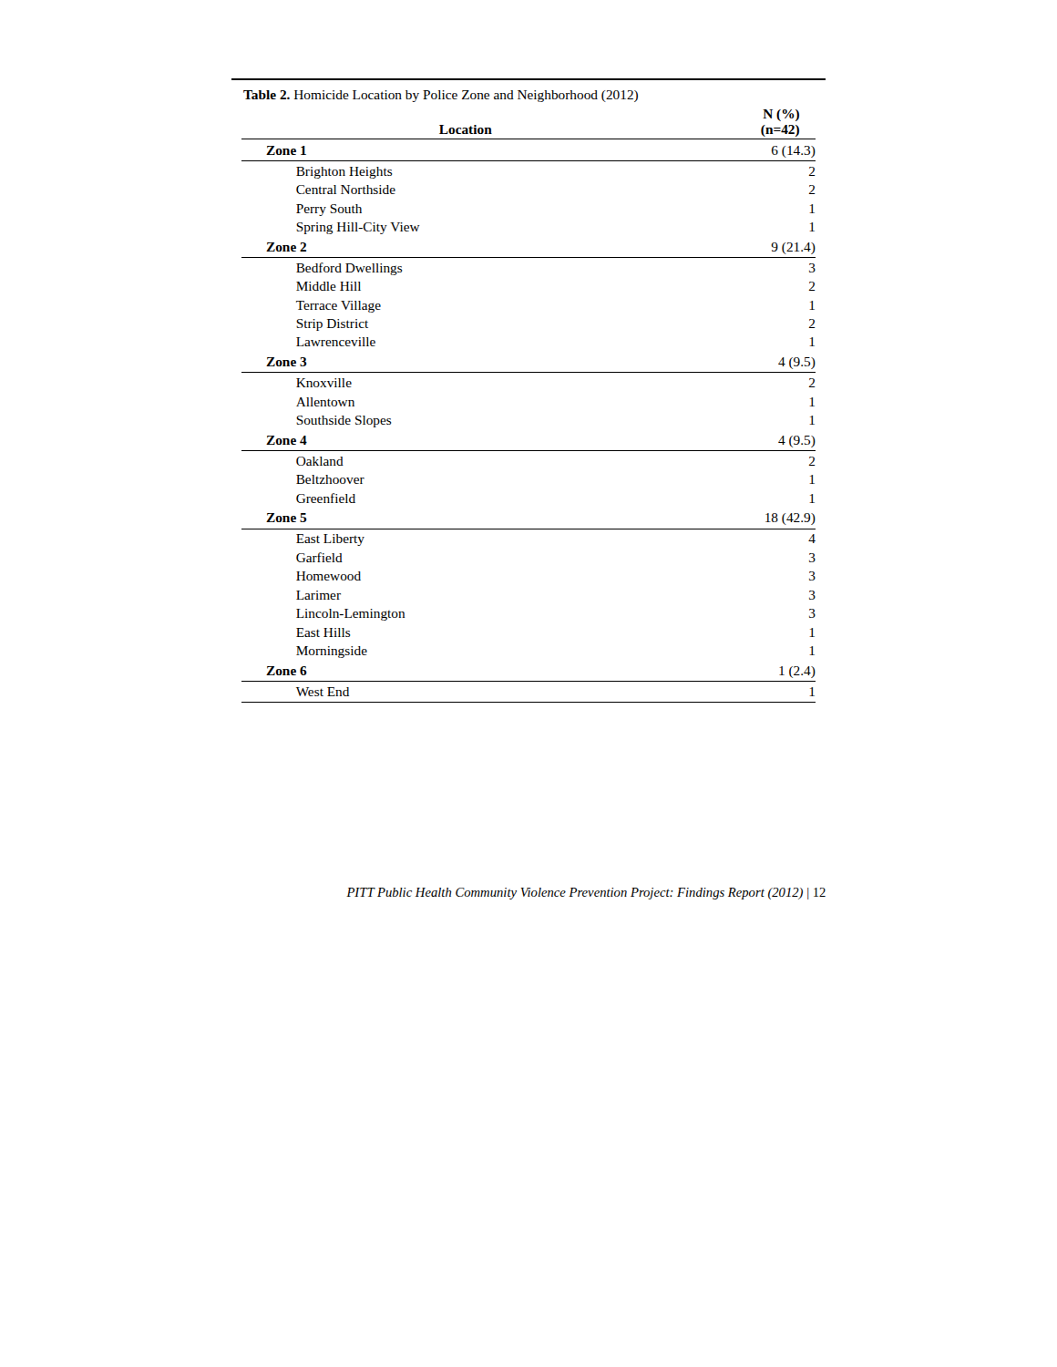Table 2. Homicide Location by Police Zone and Neighborhood (2012)
| Location | N (%) (n=42) |
| --- | --- |
| Zone 1 | 6 (14.3) |
| Brighton Heights | 2 |
| Central Northside | 2 |
| Perry South | 1 |
| Spring Hill-City View | 1 |
| Zone 2 | 9 (21.4) |
| Bedford Dwellings | 3 |
| Middle Hill | 2 |
| Terrace Village | 1 |
| Strip District | 2 |
| Lawrenceville | 1 |
| Zone 3 | 4 (9.5) |
| Knoxville | 2 |
| Allentown | 1 |
| Southside Slopes | 1 |
| Zone 4 | 4 (9.5) |
| Oakland | 2 |
| Beltzhoover | 1 |
| Greenfield | 1 |
| Zone 5 | 18 (42.9) |
| East Liberty | 4 |
| Garfield | 3 |
| Homewood | 3 |
| Larimer | 3 |
| Lincoln-Lemington | 3 |
| East Hills | 1 |
| Morningside | 1 |
| Zone 6 | 1 (2.4) |
| West End | 1 |
PITT Public Health Community Violence Prevention Project: Findings Report (2012) | 12